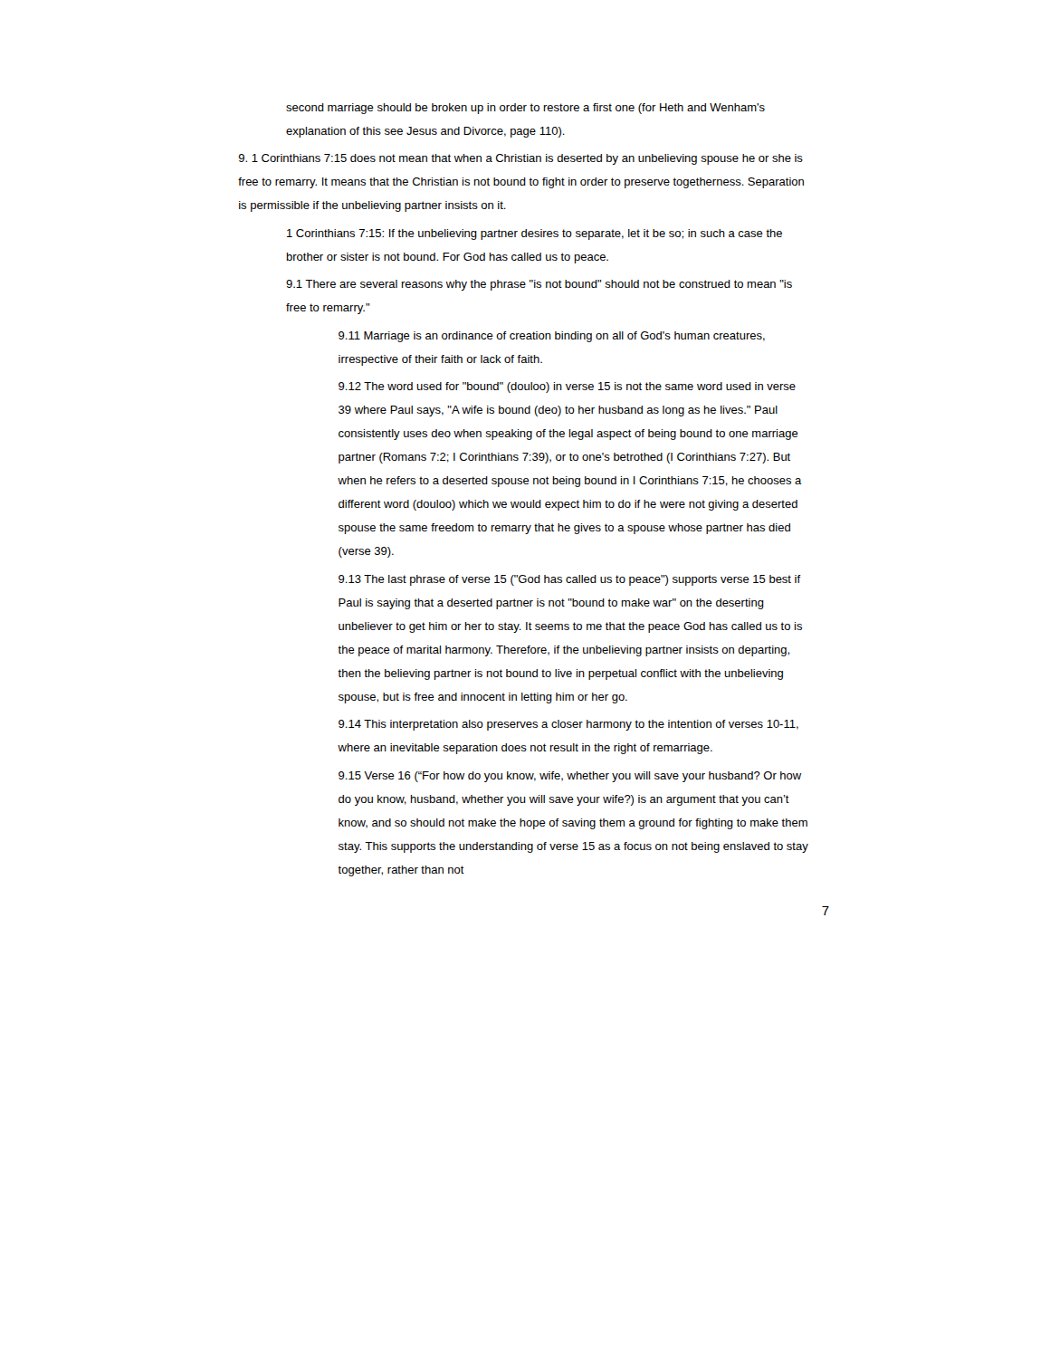second marriage should be broken up in order to restore a first one (for Heth and Wenham's explanation of this see Jesus and Divorce, page 110).
9. 1 Corinthians 7:15 does not mean that when a Christian is deserted by an unbelieving spouse he or she is free to remarry. It means that the Christian is not bound to fight in order to preserve togetherness. Separation is permissible if the unbelieving partner insists on it.
1 Corinthians 7:15: If the unbelieving partner desires to separate, let it be so; in such a case the brother or sister is not bound. For God has called us to peace.
9.1 There are several reasons why the phrase "is not bound" should not be construed to mean "is free to remarry."
9.11 Marriage is an ordinance of creation binding on all of God's human creatures, irrespective of their faith or lack of faith.
9.12 The word used for "bound" (douloo) in verse 15 is not the same word used in verse 39 where Paul says, "A wife is bound (deo) to her husband as long as he lives." Paul consistently uses deo when speaking of the legal aspect of being bound to one marriage partner (Romans 7:2; I Corinthians 7:39), or to one's betrothed (I Corinthians 7:27). But when he refers to a deserted spouse not being bound in I Corinthians 7:15, he chooses a different word (douloo) which we would expect him to do if he were not giving a deserted spouse the same freedom to remarry that he gives to a spouse whose partner has died (verse 39).
9.13 The last phrase of verse 15 ("God has called us to peace") supports verse 15 best if Paul is saying that a deserted partner is not "bound to make war" on the deserting unbeliever to get him or her to stay. It seems to me that the peace God has called us to is the peace of marital harmony. Therefore, if the unbelieving partner insists on departing, then the believing partner is not bound to live in perpetual conflict with the unbelieving spouse, but is free and innocent in letting him or her go.
9.14 This interpretation also preserves a closer harmony to the intention of verses 10-11, where an inevitable separation does not result in the right of remarriage.
9.15 Verse 16 (“For how do you know, wife, whether you will save your husband? Or how do you know, husband, whether you will save your wife?) is an argument that you can’t know, and so should not make the hope of saving them a ground for fighting to make them stay. This supports the understanding of verse 15 as a focus on not being enslaved to stay together, rather than not
7